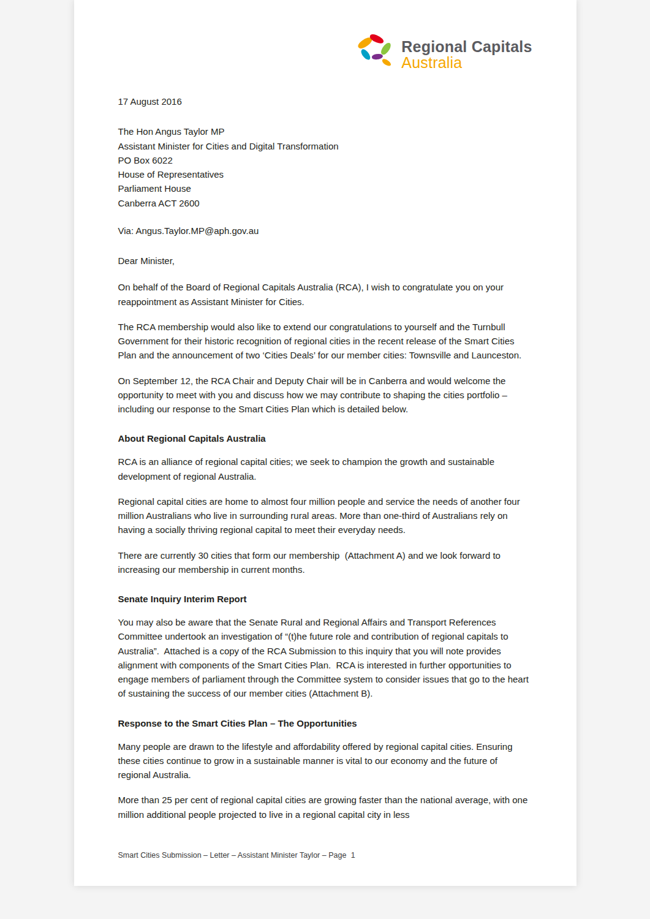Regional Capitals
Australia
17 August 2016
The Hon Angus Taylor MP
Assistant Minister for Cities and Digital Transformation
PO Box 6022
House of Representatives
Parliament House
Canberra ACT 2600
Via: Angus.Taylor.MP@aph.gov.au
Dear Minister,
On behalf of the Board of Regional Capitals Australia (RCA), I wish to congratulate you on your reappointment as Assistant Minister for Cities.
The RCA membership would also like to extend our congratulations to yourself and the Turnbull Government for their historic recognition of regional cities in the recent release of the Smart Cities Plan and the announcement of two ‘Cities Deals’ for our member cities: Townsville and Launceston.
On September 12, the RCA Chair and Deputy Chair will be in Canberra and would welcome the opportunity to meet with you and discuss how we may contribute to shaping the cities portfolio – including our response to the Smart Cities Plan which is detailed below.
About Regional Capitals Australia
RCA is an alliance of regional capital cities; we seek to champion the growth and sustainable development of regional Australia.
Regional capital cities are home to almost four million people and service the needs of another four million Australians who live in surrounding rural areas. More than one-third of Australians rely on having a socially thriving regional capital to meet their everyday needs.
There are currently 30 cities that form our membership (Attachment A) and we look forward to increasing our membership in current months.
Senate Inquiry Interim Report
You may also be aware that the Senate Rural and Regional Affairs and Transport References Committee undertook an investigation of “(t)he future role and contribution of regional capitals to Australia”. Attached is a copy of the RCA Submission to this inquiry that you will note provides alignment with components of the Smart Cities Plan. RCA is interested in further opportunities to engage members of parliament through the Committee system to consider issues that go to the heart of sustaining the success of our member cities (Attachment B).
Response to the Smart Cities Plan – The Opportunities
Many people are drawn to the lifestyle and affordability offered by regional capital cities. Ensuring these cities continue to grow in a sustainable manner is vital to our economy and the future of regional Australia.
More than 25 per cent of regional capital cities are growing faster than the national average, with one million additional people projected to live in a regional capital city in less
Smart Cities Submission – Letter – Assistant Minister Taylor – Page 1